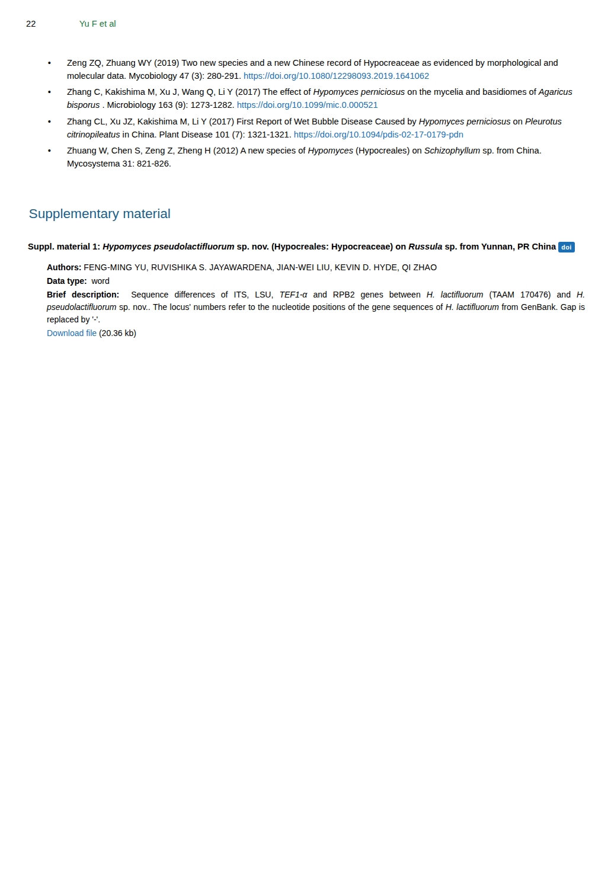22 Yu F et al
Zeng ZQ, Zhuang WY (2019) Two new species and a new Chinese record of Hypocreaceae as evidenced by morphological and molecular data. Mycobiology 47 (3): 280-291. https://doi.org/10.1080/12298093.2019.1641062
Zhang C, Kakishima M, Xu J, Wang Q, Li Y (2017) The effect of Hypomyces perniciosus on the mycelia and basidiomes of Agaricus bisporus . Microbiology 163 (9): 1273-1282. https://doi.org/10.1099/mic.0.000521
Zhang CL, Xu JZ, Kakishima M, Li Y (2017) First Report of Wet Bubble Disease Caused by Hypomyces perniciosus on Pleurotus citrinopileatus in China. Plant Disease 101 (7): 1321-1321. https://doi.org/10.1094/pdis-02-17-0179-pdn
Zhuang W, Chen S, Zeng Z, Zheng H (2012) A new species of Hypomyces (Hypocreales) on Schizophyllum sp. from China. Mycosystema 31: 821-826.
Supplementary material
Suppl. material 1: Hypomyces pseudolactifluorum sp. nov. (Hypocreales: Hypocreaceae) on Russula sp. from Yunnan, PR China doi
Authors: FENG-MING YU, RUVISHIKA S. JAYAWARDENA, JIAN-WEI LIU, KEVIN D. HYDE, QI ZHAO
Data type: word
Brief description: Sequence differences of ITS, LSU, TEF1-α and RPB2 genes between H. lactifluorum (TAAM 170476) and H. pseudolactifluorum sp. nov.. The locus' numbers refer to the nucleotide positions of the gene sequences of H. lactifluorum from GenBank. Gap is replaced by '-'.
Download file (20.36 kb)